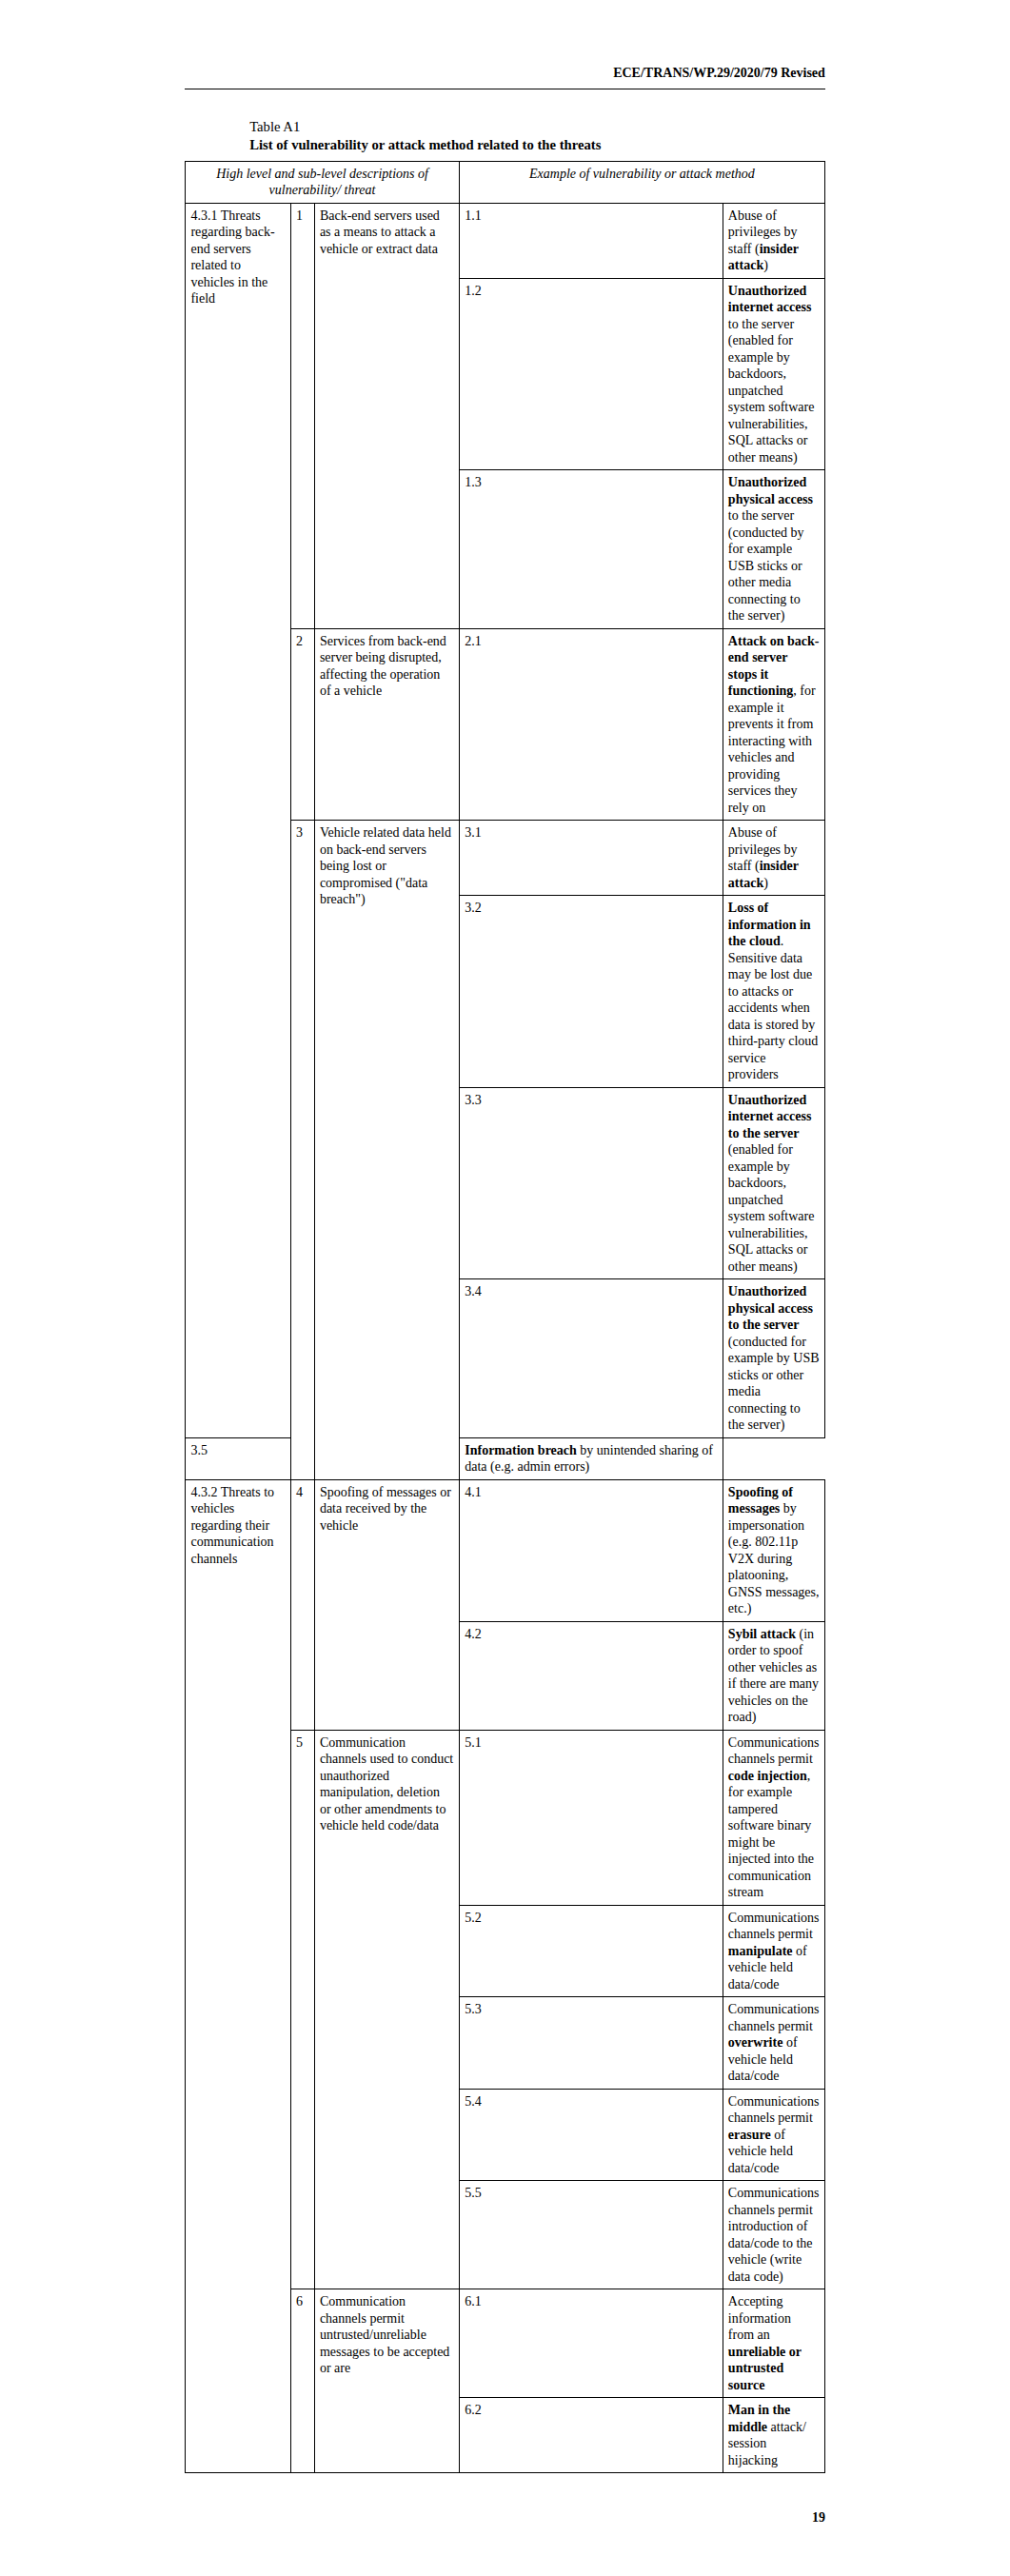ECE/TRANS/WP.29/2020/79 Revised
Table A1
List of vulnerability or attack method related to the threats
| High level and sub-level descriptions of vulnerability/ threat | Example of vulnerability or attack method |
| --- | --- |
| 4.3.1 Threats regarding back-end servers related to vehicles in the field | 1 | Back-end servers used as a means to attack a vehicle or extract data | 1.1 | Abuse of privileges by staff ( insider attack ) |
| 1.2 | Unauthorized internet access to the server (enabled for example by backdoors, unpatched system software vulnerabilities, SQL attacks or other means) |
| 1.3 | Unauthorized physical access to the server (conducted by for example USB sticks or other media connecting to the server) |
| 2 | Services from back-end server being disrupted, affecting the operation of a vehicle | 2.1 | Attack on back-end server stops it functioning , for example it prevents it from interacting with vehicles and providing services they rely on |
| 3 | Vehicle related data held on back-end servers being lost or compromised ("data breach") | 3.1 | Abuse of privileges by staff ( insider attack ) |
| 3.2 | Loss of information in the cloud . Sensitive data may be lost due to attacks or accidents when data is stored by third-party cloud service providers |
| 3.3 | Unauthorized internet access to the server (enabled for example by backdoors, unpatched system software vulnerabilities, SQL attacks or other means) |
| 3.4 | Unauthorized physical access to the server (conducted for example by USB sticks or other media connecting to the server) |
| 3.5 | Information breach by unintended sharing of data (e.g. admin errors) |
| 4.3.2 Threats to vehicles regarding their communication channels | 4 | Spoofing of messages or data received by the vehicle | 4.1 | Spoofing of messages by impersonation (e.g. 802.11p V2X during platooning, GNSS messages, etc.) |
| 4.2 | Sybil attack (in order to spoof other vehicles as if there are many vehicles on the road) |
| 5 | Communication channels used to conduct unauthorized manipulation, deletion or other amendments to vehicle held code/data | 5.1 | Communications channels permit code injection , for example tampered software binary might be injected into the communication stream |
| 5.2 | Communications channels permit manipulate of vehicle held data/code |
| 5.3 | Communications channels permit overwrite of vehicle held data/code |
| 5.4 | Communications channels permit erasure of vehicle held data/code |
| 5.5 | Communications channels permit introduction of data/code to the vehicle (write data code) |
| 6 | Communication channels permit untrusted/unreliable messages to be accepted or are | 6.1 | Accepting information from an unreliable or untrusted source |
| 6.2 | Man in the middle attack/ session hijacking |
19